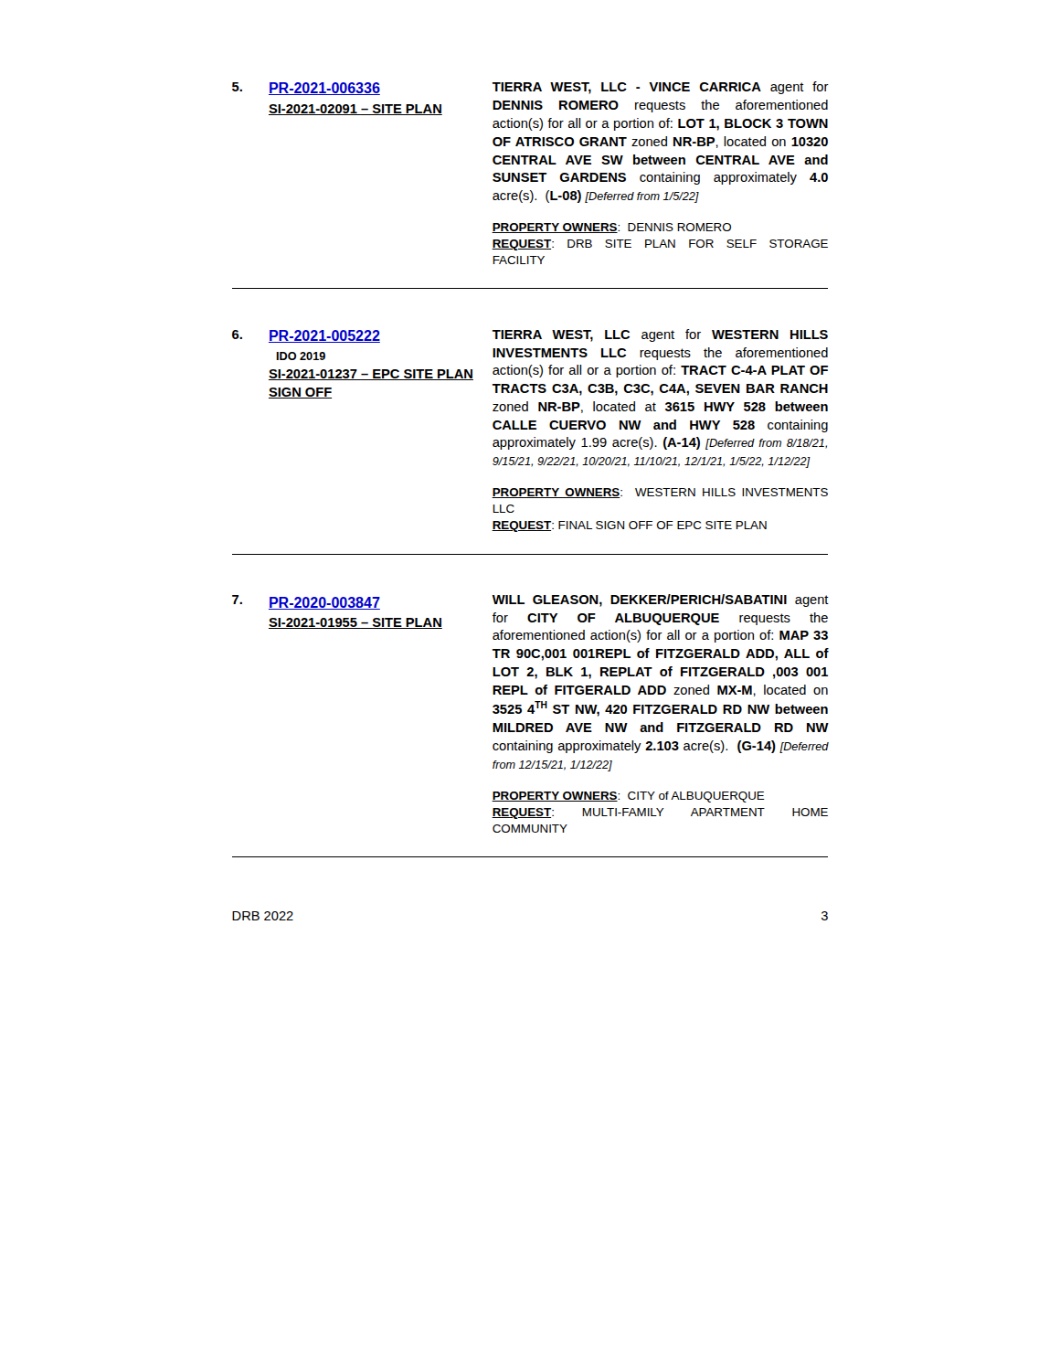| 5. | PR-2021-006336 SI-2021-02091 – SITE PLAN | TIERRA WEST, LLC - VINCE CARRICA agent for DENNIS ROMERO requests the aforementioned action(s) for all or a portion of: LOT 1, BLOCK 3 TOWN OF ATRISCO GRANT zoned NR-BP , located on 10320 CENTRAL AVE SW between CENTRAL AVE and SUNSET GARDENS containing approximately 4.0 acre(s). ( L-08) [Deferred from 1/5/22] PROPERTY OWNERS : DENNIS ROMERO REQUEST : DRB SITE PLAN FOR SELF STORAGE FACILITY |
| 6. | PR-2021-005222 IDO 2019 SI-2021-01237 – EPC SITE PLAN SIGN OFF | TIERRA WEST, LLC agent for WESTERN HILLS INVESTMENTS LLC requests the aforementioned action(s) for all or a portion of: TRACT C-4-A PLAT OF TRACTS C3A, C3B, C3C, C4A, SEVEN BAR RANCH zoned NR-BP , located at 3615 HWY 528 between CALLE CUERVO NW and HWY 528 containing approximately 1.99 acre(s). (A-14) [Deferred from 8/18/21, 9/15/21, 9/22/21, 10/20/21, 11/10/21, 12/1/21, 1/5/22, 1/12/22] PROPERTY OWNERS : WESTERN HILLS INVESTMENTS LLC REQUEST : FINAL SIGN OFF OF EPC SITE PLAN |
| 7. | PR-2020-003847 SI-2021-01955 – SITE PLAN | WILL GLEASON, DEKKER/PERICH/SABATINI agent for CITY OF ALBUQUERQUE requests the aforementioned action(s) for all or a portion of: MAP 33 TR 90C,001 001REPL of FITZGERALD ADD, ALL of LOT 2, BLK 1, REPLAT of FITZGERALD ,003 001 REPL of FITGERALD ADD zoned MX-M , located on 3525 4 TH ST NW, 420 FITZGERALD RD NW between MILDRED AVE NW and FITZGERALD RD NW containing approximately 2.103 acre(s). (G-14) [Deferred from 12/15/21, 1/12/22] PROPERTY OWNERS : CITY of ALBUQUERQUE REQUEST : MULTI-FAMILY APARTMENT HOME COMMUNITY |
DRB 2022 3